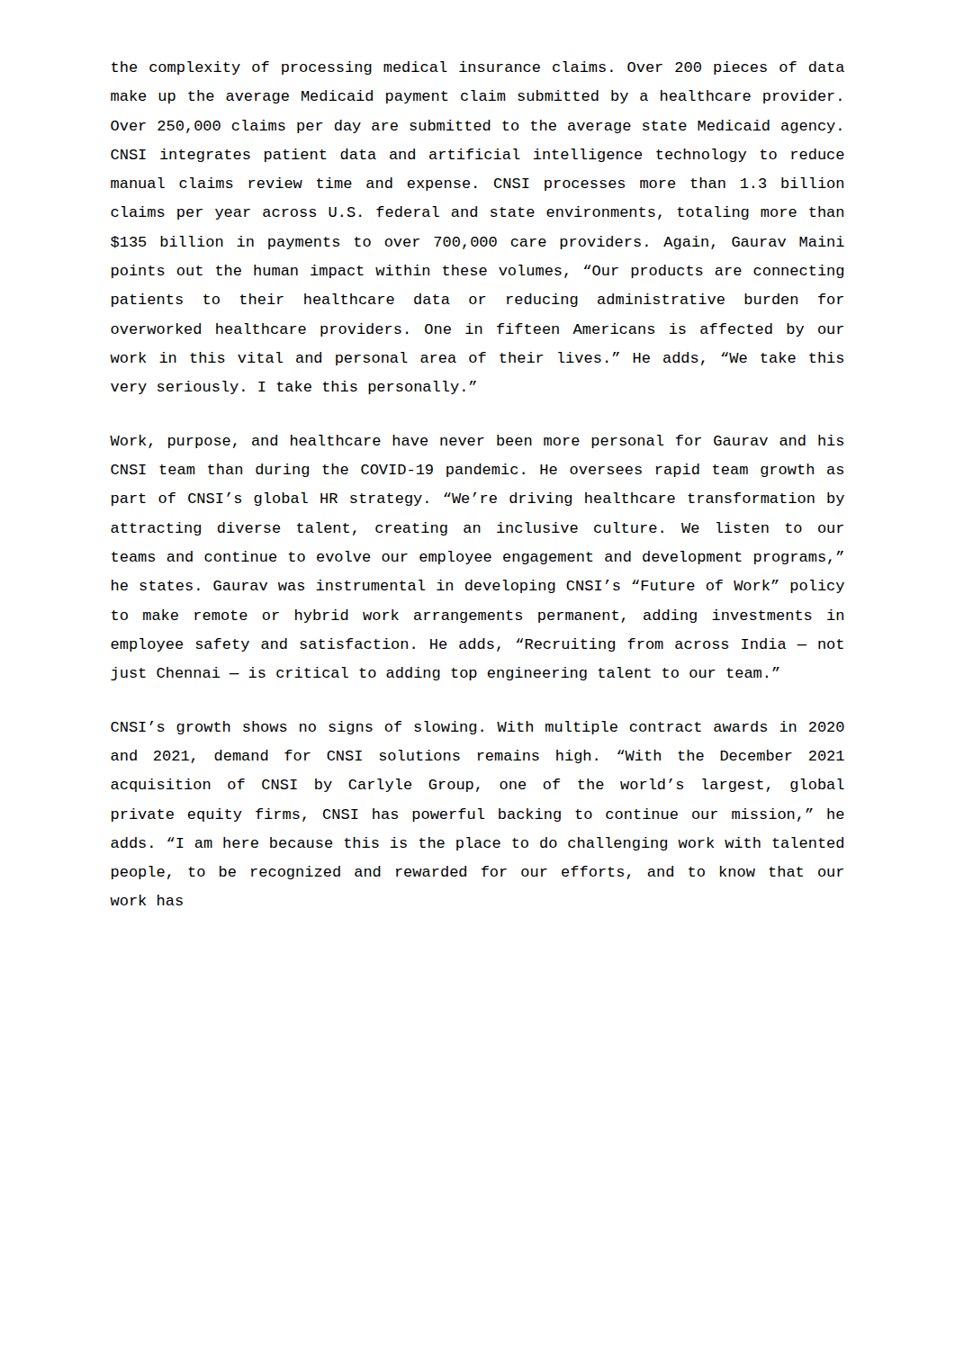the complexity of processing medical insurance claims. Over 200 pieces of data make up the average Medicaid payment claim submitted by a healthcare provider. Over 250,000 claims per day are submitted to the average state Medicaid agency. CNSI integrates patient data and artificial intelligence technology to reduce manual claims review time and expense. CNSI processes more than 1.3 billion claims per year across U.S. federal and state environments, totaling more than $135 billion in payments to over 700,000 care providers. Again, Gaurav Maini points out the human impact within these volumes, “Our products are connecting patients to their healthcare data or reducing administrative burden for overworked healthcare providers. One in fifteen Americans is affected by our work in this vital and personal area of their lives.” He adds, “We take this very seriously. I take this personally.”
Work, purpose, and healthcare have never been more personal for Gaurav and his CNSI team than during the COVID-19 pandemic. He oversees rapid team growth as part of CNSI’s global HR strategy. “We’re driving healthcare transformation by attracting diverse talent, creating an inclusive culture. We listen to our teams and continue to evolve our employee engagement and development programs,” he states. Gaurav was instrumental in developing CNSI’s “Future of Work” policy to make remote or hybrid work arrangements permanent, adding investments in employee safety and satisfaction. He adds, “Recruiting from across India — not just Chennai — is critical to adding top engineering talent to our team.”
CNSI’s growth shows no signs of slowing. With multiple contract awards in 2020 and 2021, demand for CNSI solutions remains high. “With the December 2021 acquisition of CNSI by Carlyle Group, one of the world’s largest, global private equity firms, CNSI has powerful backing to continue our mission,” he adds. “I am here because this is the place to do challenging work with talented people, to be recognized and rewarded for our efforts, and to know that our work has